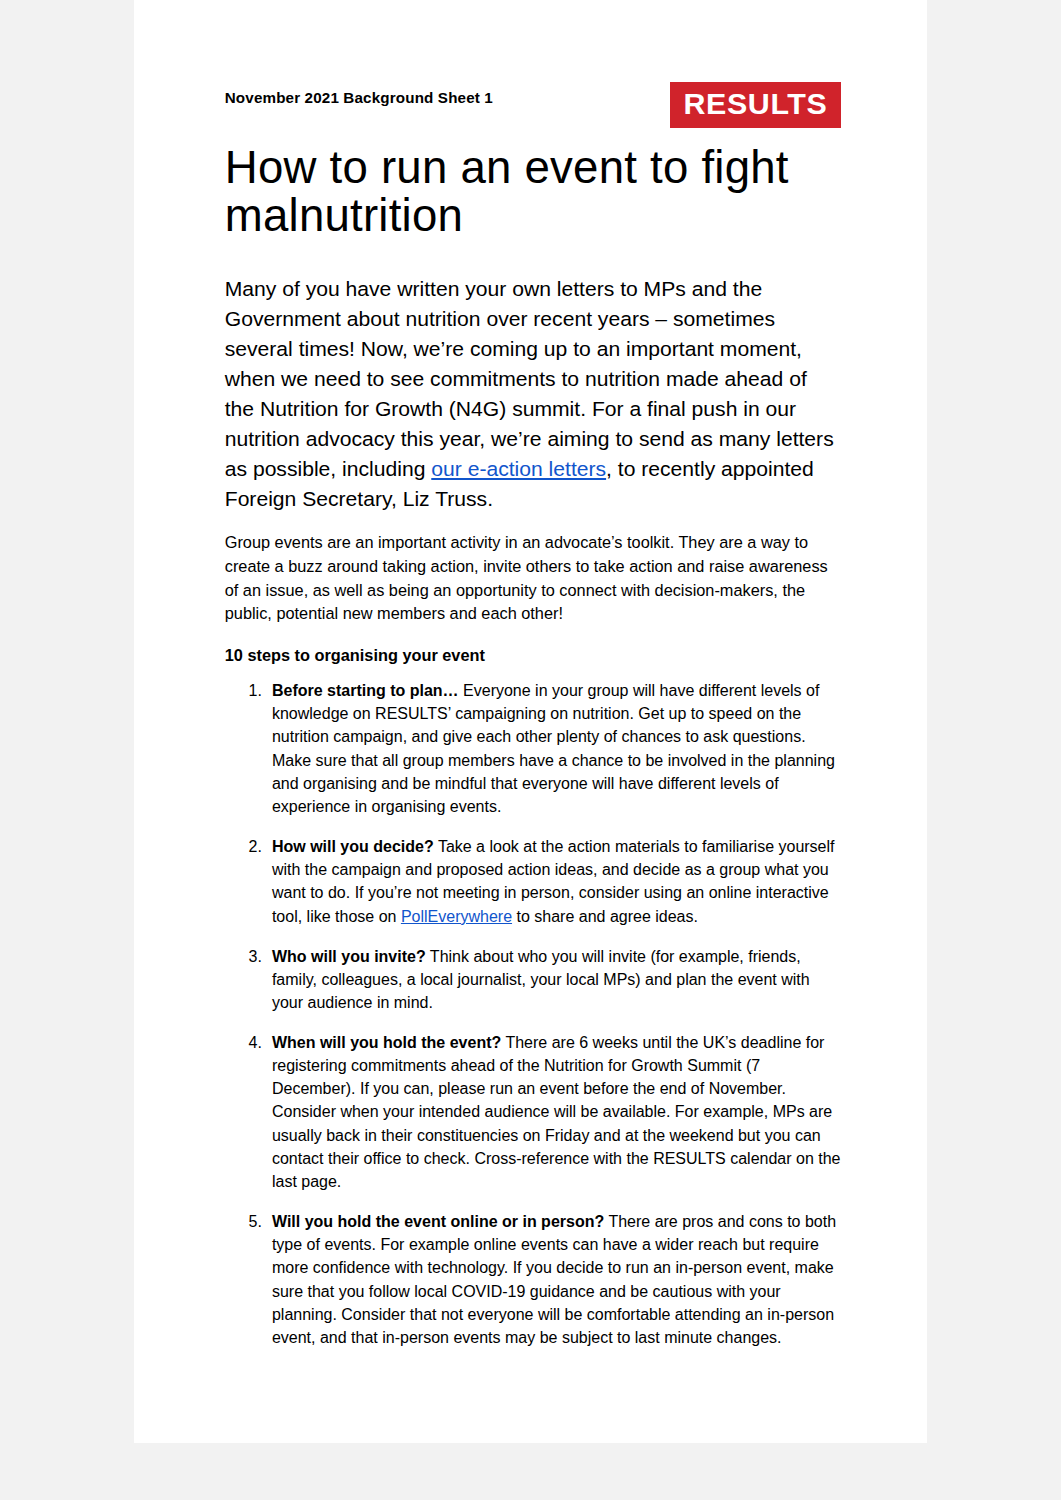November 2021 Background Sheet 1
Results
How to run an event to fight malnutrition
Many of you have written your own letters to MPs and the Government about nutrition over recent years – sometimes several times! Now, we’re coming up to an important moment, when we need to see commitments to nutrition made ahead of the Nutrition for Growth (N4G) summit. For a final push in our nutrition advocacy this year, we’re aiming to send as many letters as possible, including our e-action letters, to recently appointed Foreign Secretary, Liz Truss.
Group events are an important activity in an advocate’s toolkit. They are a way to create a buzz around taking action, invite others to take action and raise awareness of an issue, as well as being an opportunity to connect with decision-makers, the public, potential new members and each other!
10 steps to organising your event
Before starting to plan… Everyone in your group will have different levels of knowledge on RESULTS’ campaigning on nutrition. Get up to speed on the nutrition campaign, and give each other plenty of chances to ask questions. Make sure that all group members have a chance to be involved in the planning and organising and be mindful that everyone will have different levels of experience in organising events.
How will you decide? Take a look at the action materials to familiarise yourself with the campaign and proposed action ideas, and decide as a group what you want to do. If you’re not meeting in person, consider using an online interactive tool, like those on PollEverywhere to share and agree ideas.
Who will you invite? Think about who you will invite (for example, friends, family, colleagues, a local journalist, your local MPs) and plan the event with your audience in mind.
When will you hold the event? There are 6 weeks until the UK’s deadline for registering commitments ahead of the Nutrition for Growth Summit (7 December). If you can, please run an event before the end of November. Consider when your intended audience will be available. For example, MPs are usually back in their constituencies on Friday and at the weekend but you can contact their office to check. Cross-reference with the RESULTS calendar on the last page.
Will you hold the event online or in person? There are pros and cons to both type of events. For example online events can have a wider reach but require more confidence with technology. If you decide to run an in-person event, make sure that you follow local COVID-19 guidance and be cautious with your planning. Consider that not everyone will be comfortable attending an in-person event, and that in-person events may be subject to last minute changes.